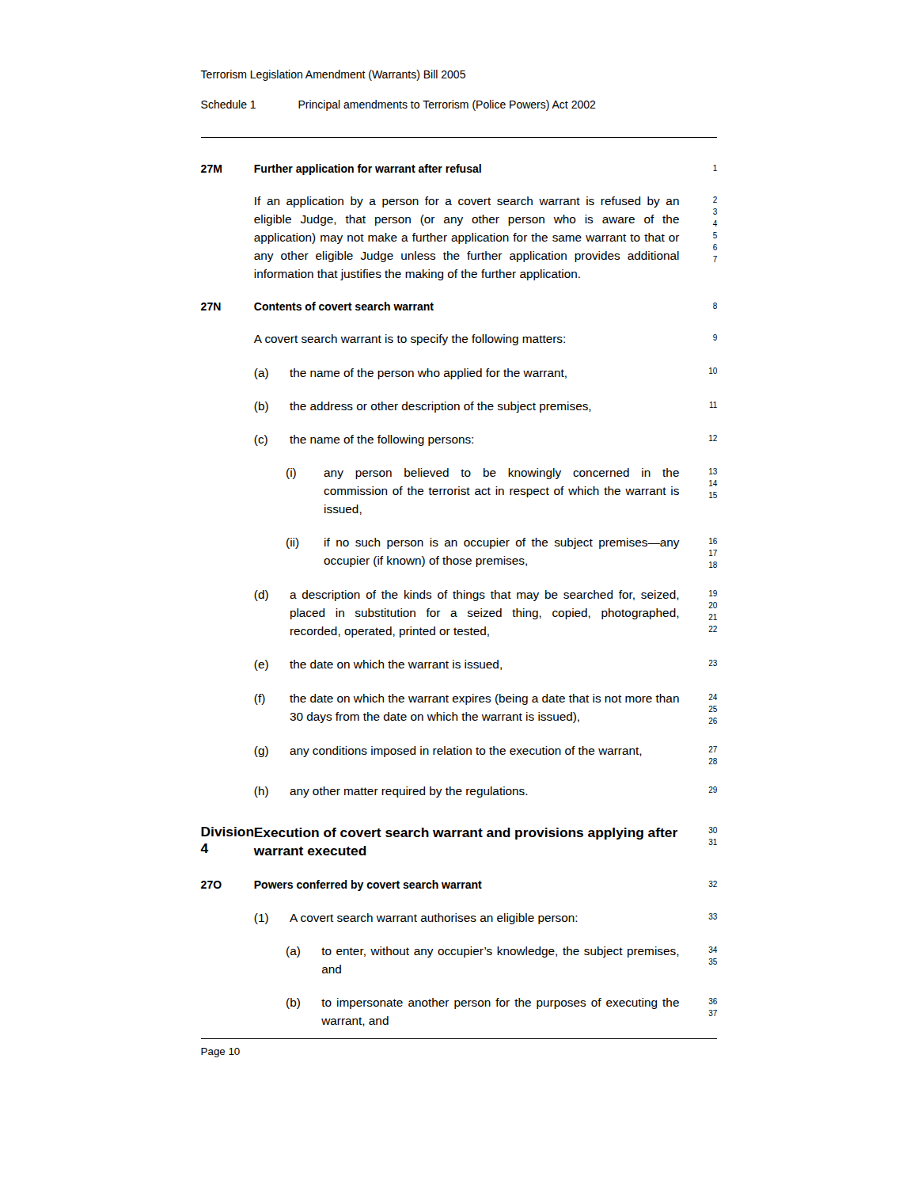Terrorism Legislation Amendment (Warrants) Bill 2005
Schedule 1 Principal amendments to Terrorism (Police Powers) Act 2002
27M
Further application for warrant after refusal
1
If an application by a person for a covert search warrant is refused by an eligible Judge, that person (or any other person who is aware of the application) may not make a further application for the same warrant to that or any other eligible Judge unless the further application provides additional information that justifies the making of the further application.
2
3
4
5
6
7
27N
Contents of covert search warrant
8
A covert search warrant is to specify the following matters:
9
(a)
the name of the person who applied for the warrant,
10
(b)
the address or other description of the subject premises,
11
(c)
the name of the following persons:
12
(i)
any person believed to be knowingly concerned in the commission of the terrorist act in respect of which the warrant is issued,
13
14
15
(ii)
if no such person is an occupier of the subject premises—any occupier (if known) of those premises,
16
17
18
(d)
a description of the kinds of things that may be searched for, seized, placed in substitution for a seized thing, copied, photographed, recorded, operated, printed or tested,
19
20
21
22
(e)
the date on which the warrant is issued,
23
(f)
the date on which the warrant expires (being a date that is not more than 30 days from the date on which the warrant is issued),
24
25
26
(g)
any conditions imposed in relation to the execution of the warrant,
27
28
(h)
any other matter required by the regulations.
29
Division 4
Execution of covert search warrant and provisions applying after warrant executed
30
31
27O
Powers conferred by covert search warrant
32
(1)
A covert search warrant authorises an eligible person:
33
(a)
to enter, without any occupier’s knowledge, the subject premises, and
34
35
(b)
to impersonate another person for the purposes of executing the warrant, and
36
37
Page 10